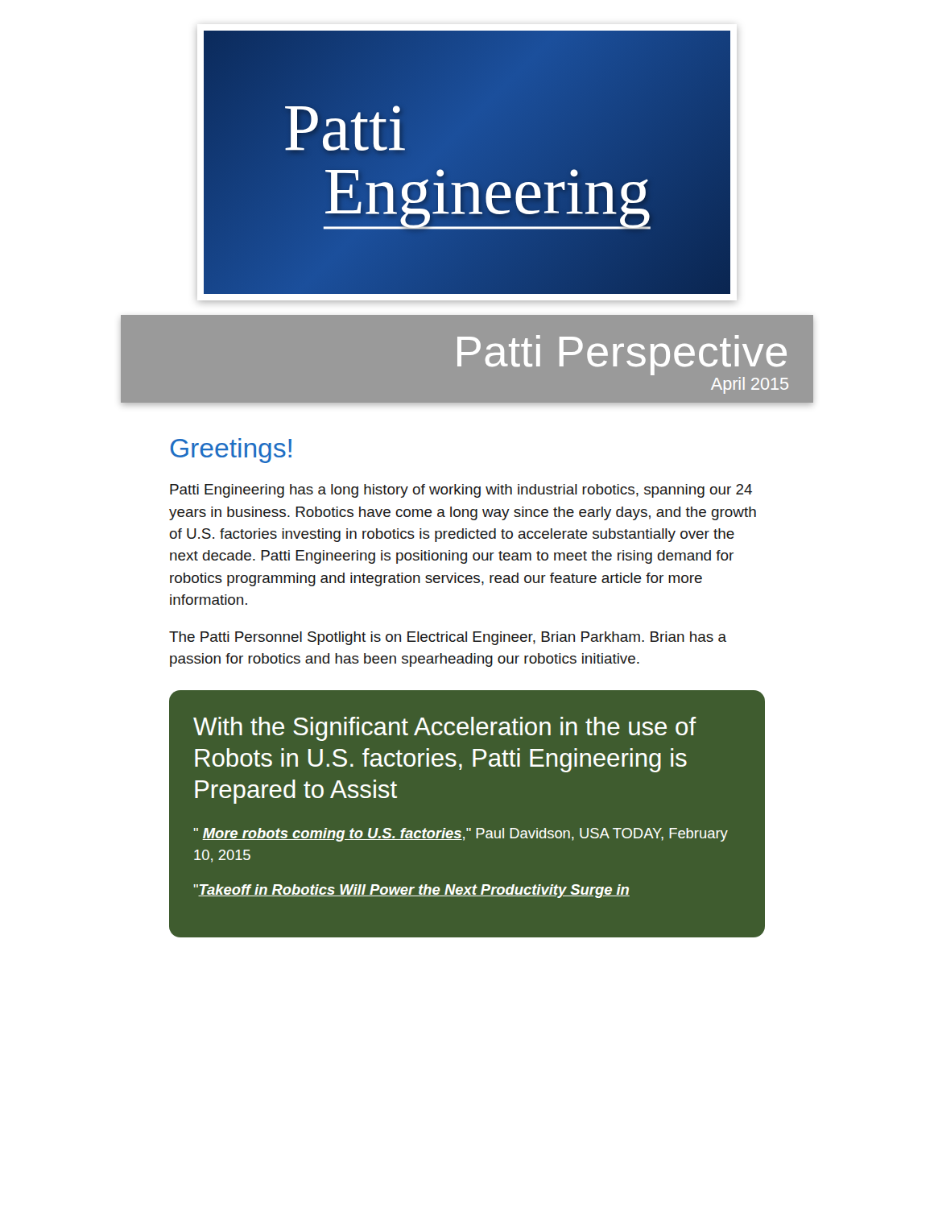Patti Engineering
Patti Perspective
April 2015
Greetings!
Patti Engineering has a long history of working with industrial robotics, spanning our 24 years in business. Robotics have come a long way since the early days, and the growth of U.S. factories investing in robotics is predicted to accelerate substantially over the next decade. Patti Engineering is positioning our team to meet the rising demand for robotics programming and integration services, read our feature article for more information.
The Patti Personnel Spotlight is on Electrical Engineer, Brian Parkham. Brian has a passion for robotics and has been spearheading our robotics initiative.
With the Significant Acceleration in the use of Robots in U.S. factories, Patti Engineering is Prepared to Assist
" More robots coming to U.S. factories," Paul Davidson, USA TODAY, February 10, 2015
"Takeoff in Robotics Will Power the Next Productivity Surge in